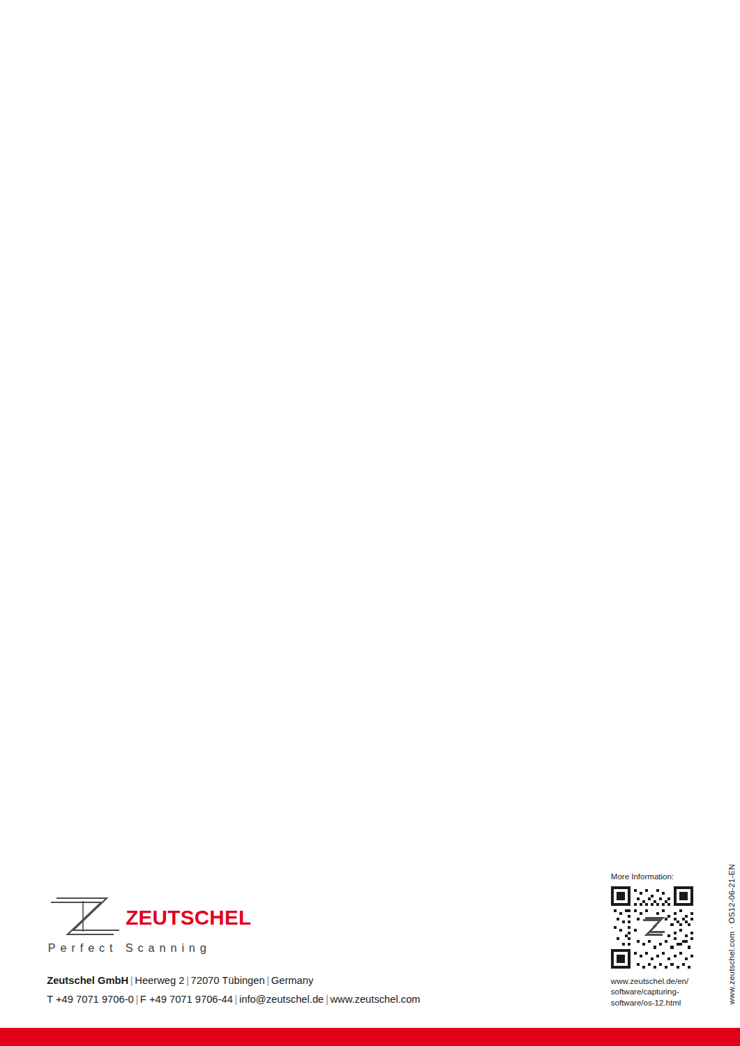www.zeutschel.com · OS12-06-21-EN
ZEUTSCHEL
Perfect Scanning
Zeutschel GmbH|Heerweg 2|72070 Tübingen|Germany
T +49 7071 9706-0|F +49 7071 9706-44|info@zeutschel.de|www.zeutschel.com
More Information:
www.zeutschel.de/en/
software/capturing-
software/os-12.html